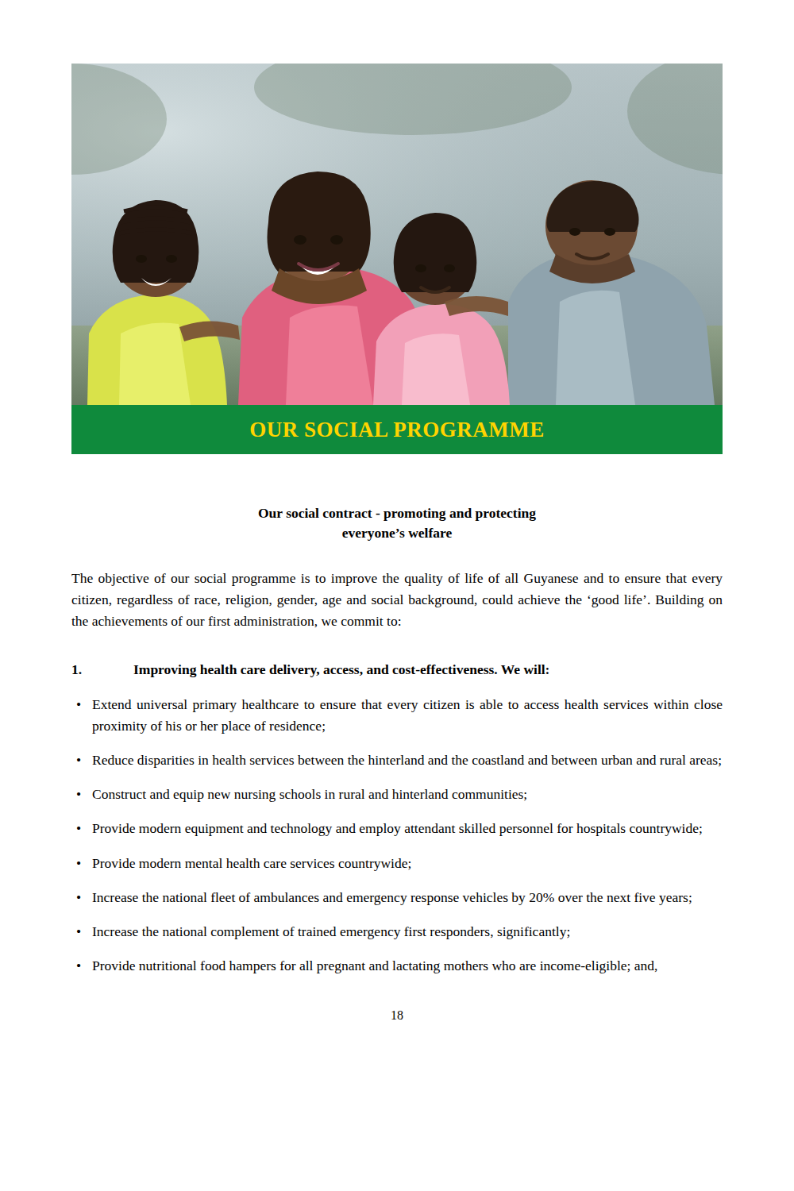OUR SOCIAL PROGRAMME
Our social contract - promoting and protecting
everyone’s welfare
The objective of our social programme is to improve the quality of life of all Guyanese and to ensure that every citizen, regardless of race, religion, gender, age and social background, could achieve the ‘good life’. Building on the achievements of our first administration, we commit to:
1.
Improving health care delivery, access, and cost-effectiveness. We will:
Extend universal primary healthcare to ensure that every citizen is able to access health services within close proximity of his or her place of residence;
Reduce disparities in health services between the hinterland and the coastland and between urban and rural areas;
Construct and equip new nursing schools in rural and hinterland communities;
Provide modern equipment and technology and employ attendant skilled personnel for hospitals countrywide;
Provide modern mental health care services countrywide;
Increase the national fleet of ambulances and emergency response vehicles by 20% over the next five years;
Increase the national complement of trained emergency first responders, significantly;
Provide nutritional food hampers for all pregnant and lactating mothers who are income-eligible; and,
18